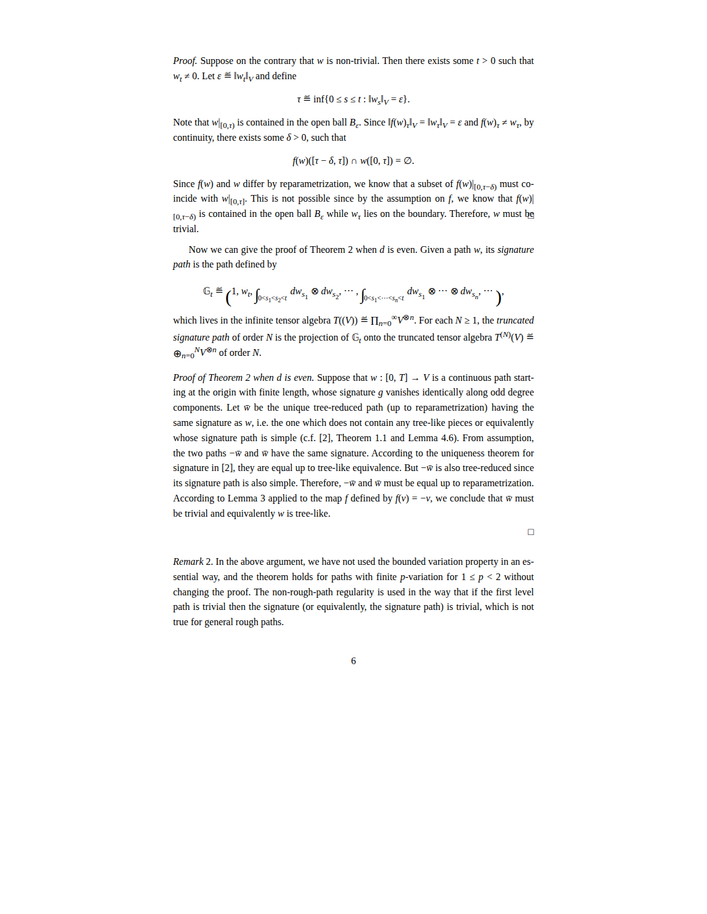Proof. Suppose on the contrary that w is non-trivial. Then there exists some t > 0 such that wt ≠ 0. Let ε ≝ ‖wt‖V and define
τ ≝ inf{0 ≤ s ≤ t : ‖ws‖V = ε}.
Note that w|[0,τ) is contained in the open ball Bε. Since ‖f(w)τ‖V = ‖wτ‖V = ε and f(w)τ ≠ wτ, by continuity, there exists some δ > 0, such that
f(w)([τ − δ, τ]) ∩ w([0, τ]) = ∅.
Since f(w) and w differ by reparametrization, we know that a subset of f(w)|[0,τ−δ) must coincide with w|[0,τ]. This is not possible since by the assumption on f, we know that f(w)|[0,τ−δ) is contained in the open ball Bε while wτ lies on the boundary. Therefore, w must be trivial.□
Now we can give the proof of Theorem 2 when d is even. Given a path w, its signature path is the path defined by
𝔾t ≝ (1, wt, ∫0<s1<s2<t dws1 ⊗ dws2, ··· , ∫0<s1<···<sn<t dws1 ⊗ ··· ⊗ dwsn, ··· ),
which lives in the infinite tensor algebra T((V)) ≝ Πn=0∞V⊗n. For each N ≥ 1, the truncated signature path of order N is the projection of 𝔾t onto the truncated tensor algebra T(N)(V) ≝ ⊕n=0NV⊗n of order N.
Proof of Theorem 2 when d is even. Suppose that w : [0, T] → V is a continuous path starting at the origin with finite length, whose signature g vanishes identically along odd degree components. Let w̄ be the unique tree-reduced path (up to reparametrization) having the same signature as w, i.e. the one which does not contain any tree-like pieces or equivalently whose signature path is simple (c.f. [2], Theorem 1.1 and Lemma 4.6). From assumption, the two paths −w̄ and w̄ have the same signature. According to the uniqueness theorem for signature in [2], they are equal up to tree-like equivalence. But −w̄ is also tree-reduced since its signature path is also simple. Therefore, −w̄ and w̄ must be equal up to reparametrization. According to Lemma 3 applied to the map f defined by f(v) = −v, we conclude that w̄ must be trivial and equivalently w is tree-like.
□
Remark 2. In the above argument, we have not used the bounded variation property in an essential way, and the theorem holds for paths with finite p-variation for 1 ≤ p < 2 without changing the proof. The non-rough-path regularity is used in the way that if the first level path is trivial then the signature (or equivalently, the signature path) is trivial, which is not true for general rough paths.
6